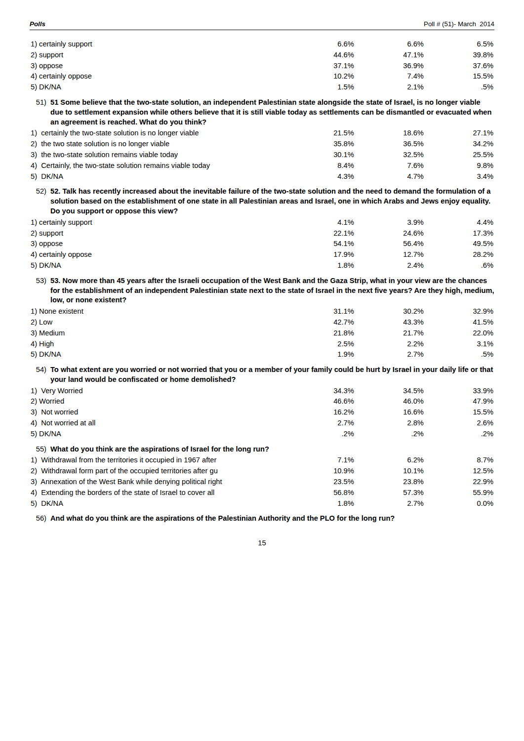Polls
Poll # (51)- March 2014
| 1) certainly support | 6.6% | 6.6% | 6.5% |
| 2) support | 44.6% | 47.1% | 39.8% |
| 3) oppose | 37.1% | 36.9% | 37.6% |
| 4) certainly oppose | 10.2% | 7.4% | 15.5% |
| 5) DK/NA | 1.5% | 2.1% | .5% |
51)
51 Some believe that the two-state solution, an independent Palestinian state alongside the state of Israel, is no longer viable due to settlement expansion while others believe that it is still viable today as settlements can be dismantled or evacuated when an agreement is reached. What do you think?
| 1) certainly the two-state solution is no longer viable | 21.5% | 18.6% | 27.1% |
| 2) the two state solution is no longer viable | 35.8% | 36.5% | 34.2% |
| 3) the two-state solution remains viable today | 30.1% | 32.5% | 25.5% |
| 4) Certainly, the two-state solution remains viable today | 8.4% | 7.6% | 9.8% |
| 5) DK/NA | 4.3% | 4.7% | 3.4% |
52)
52. Talk has recently increased about the inevitable failure of the two-state solution and the need to demand the formulation of a solution based on the establishment of one state in all Palestinian areas and Israel, one in which Arabs and Jews enjoy equality. Do you support or oppose this view?
| 1) certainly support | 4.1% | 3.9% | 4.4% |
| 2) support | 22.1% | 24.6% | 17.3% |
| 3) oppose | 54.1% | 56.4% | 49.5% |
| 4) certainly oppose | 17.9% | 12.7% | 28.2% |
| 5) DK/NA | 1.8% | 2.4% | .6% |
53)
53. Now more than 45 years after the Israeli occupation of the West Bank and the Gaza Strip, what in your view are the chances for the establishment of an independent Palestinian state next to the state of Israel in the next five years? Are they high, medium, low, or none existent?
| 1) None existent | 31.1% | 30.2% | 32.9% |
| 2) Low | 42.7% | 43.3% | 41.5% |
| 3) Medium | 21.8% | 21.7% | 22.0% |
| 4) High | 2.5% | 2.2% | 3.1% |
| 5) DK/NA | 1.9% | 2.7% | .5% |
54)
To what extent are you worried or not worried that you or a member of your family could be hurt by Israel in your daily life or that your land would be confiscated or home demolished?
| 1) Very Worried | 34.3% | 34.5% | 33.9% |
| 2) Worried | 46.6% | 46.0% | 47.9% |
| 3) Not worried | 16.2% | 16.6% | 15.5% |
| 4) Not worried at all | 2.7% | 2.8% | 2.6% |
| 5) DK/NA | .2% | .2% | .2% |
55)
What do you think are the aspirations of Israel for the long run?
| 1) Withdrawal from the territories it occupied in 1967 after | 7.1% | 6.2% | 8.7% |
| 2) Withdrawal form part of the occupied territories after gu | 10.9% | 10.1% | 12.5% |
| 3) Annexation of the West Bank while denying political right | 23.5% | 23.8% | 22.9% |
| 4) Extending the borders of the state of Israel to cover all | 56.8% | 57.3% | 55.9% |
| 5) DK/NA | 1.8% | 2.7% | 0.0% |
56)
And what do you think are the aspirations of the Palestinian Authority and the PLO for the long run?
15